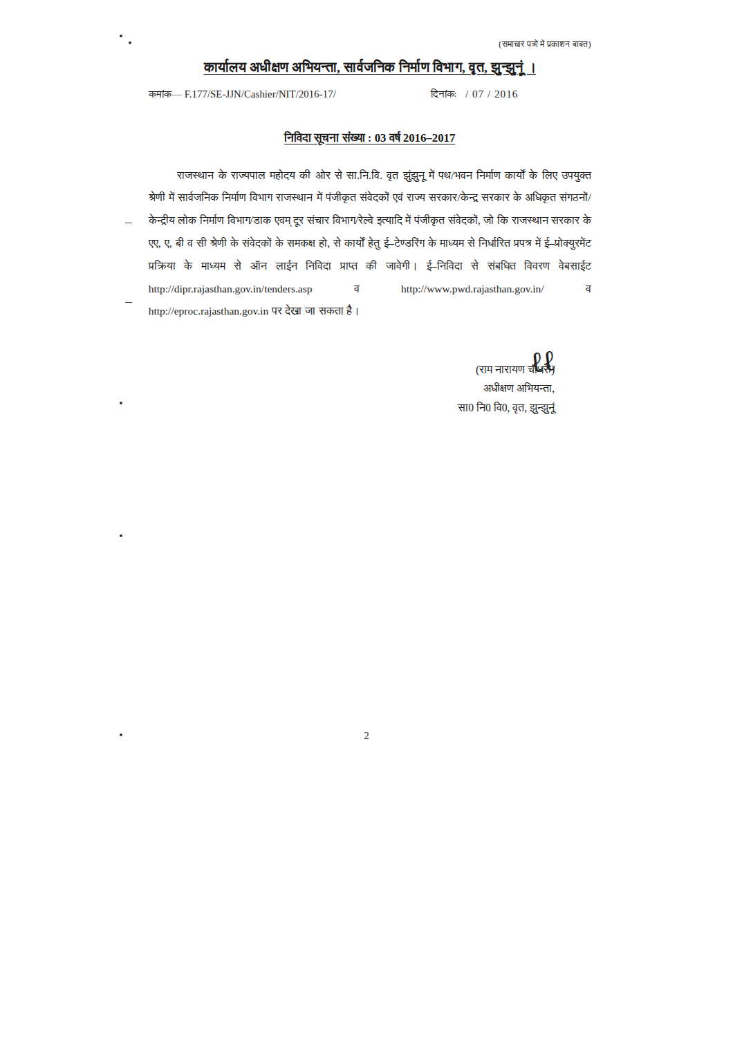(समाचार पत्रों में प्रकाशन बाबत)
कार्यालय अधीक्षण अभियन्ता, सार्वजनिक निर्माण विभाग, वृत, झुन्झुनूं ।
कमांक— F.177/SE-JJN/Cashier/NIT/2016-17/ दिनांकः / 07 / 2016
निविदा सूचना संख्या : 03 वर्ष 2016–2017
राजस्थान के राज्यपाल महोदय की ओर से सा.नि.वि. वृत झुंझुनू में पथ/भवन निर्माण कार्यों के लिए उपयुक्त श्रेणी में सार्वजनिक निर्माण विभाग राजस्थान में पंजीकृत संवेदकों एवं राज्य सरकार/केन्द्र सरकार के अधिकृत संगठनों/केन्द्रीय लोक निर्माण विभाग/डाक एवम् दूर संचार विभाग/रेल्वे इत्यादि में पंजीकृत संवेदकों, जो कि राजस्थान सरकार के एए, ए, बी व सी श्रेणी के संवेदकों के समकक्ष हो, से कार्यों हेतु ई–टेण्डरिंग के माध्यम से निर्धारित प्रपत्र में ई–प्रोक्युरमेंट प्रक्रिया के माध्यम से ऑन लाईन निविदा प्राप्त की जावेगी। ई–निविदा से संबधित विवरण वेबसाईट http://dipr.rajasthan.gov.in/tenders.asp व http://www.pwd.rajasthan.gov.in/ व http://eproc.rajasthan.gov.in पर देखा जा सकता है।
ℓℓ (राम नारायण चौधरी) अधीक्षण अभियन्ता, सा0 नि0 वि0, वृत, झुन्झुनूं
2